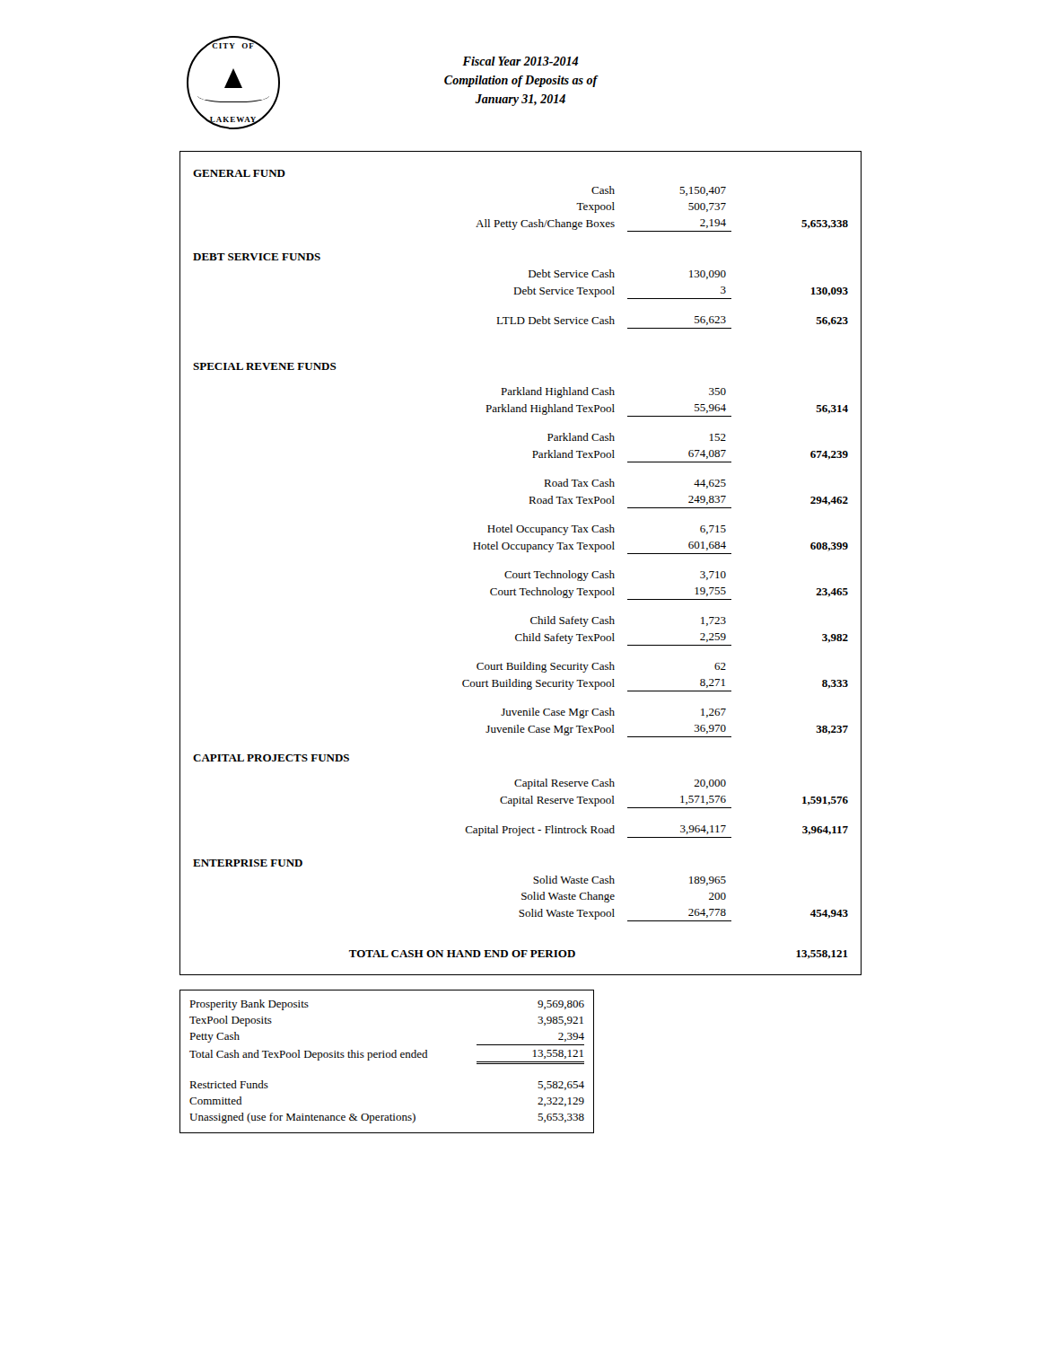CITY OF
LAKEWAY
Fiscal Year 2013-2014
Compilation of Deposits as of
January 31, 2014
| GENERAL FUND |
| Cash | 5,150,407 | |
| Texpool | 500,737 | |
| All Petty Cash/Change Boxes | 2,194 | 5,653,338 |
| DEBT SERVICE FUNDS |
| Debt Service Cash | 130,090 | |
| Debt Service Texpool | 3 | 130,093 |
| LTLD Debt Service Cash | 56,623 | 56,623 |
| SPECIAL REVENE FUNDS |
| Parkland Highland Cash | 350 | |
| Parkland Highland TexPool | 55,964 | 56,314 |
| Parkland Cash | 152 | |
| Parkland TexPool | 674,087 | 674,239 |
| Road Tax Cash | 44,625 | |
| Road Tax TexPool | 249,837 | 294,462 |
| Hotel Occupancy Tax Cash | 6,715 | |
| Hotel Occupancy Tax Texpool | 601,684 | 608,399 |
| Court Technology Cash | 3,710 | |
| Court Technology Texpool | 19,755 | 23,465 |
| Child Safety Cash | 1,723 | |
| Child Safety TexPool | 2,259 | 3,982 |
| Court Building Security Cash | 62 | |
| Court Building Security Texpool | 8,271 | 8,333 |
| Juvenile Case Mgr Cash | 1,267 | |
| Juvenile Case Mgr TexPool | 36,970 | 38,237 |
| CAPITAL PROJECTS FUNDS |
| Capital Reserve Cash | 20,000 | |
| Capital Reserve Texpool | 1,571,576 | 1,591,576 |
| Capital Project - Flintrock Road | 3,964,117 | 3,964,117 |
| ENTERPRISE FUND |
| Solid Waste Cash | 189,965 | |
| Solid Waste Change | 200 | |
| Solid Waste Texpool | 264,778 | 454,943 |
| TOTAL CASH ON HAND END OF PERIOD | 13,558,121 |
| Prosperity Bank Deposits | 9,569,806 |
| TexPool Deposits | 3,985,921 |
| Petty Cash | 2,394 |
| Total Cash and TexPool Deposits this period ended | 13,558,121 |
| Restricted Funds | 5,582,654 |
| Committed | 2,322,129 |
| Unassigned (use for Maintenance & Operations) | 5,653,338 |